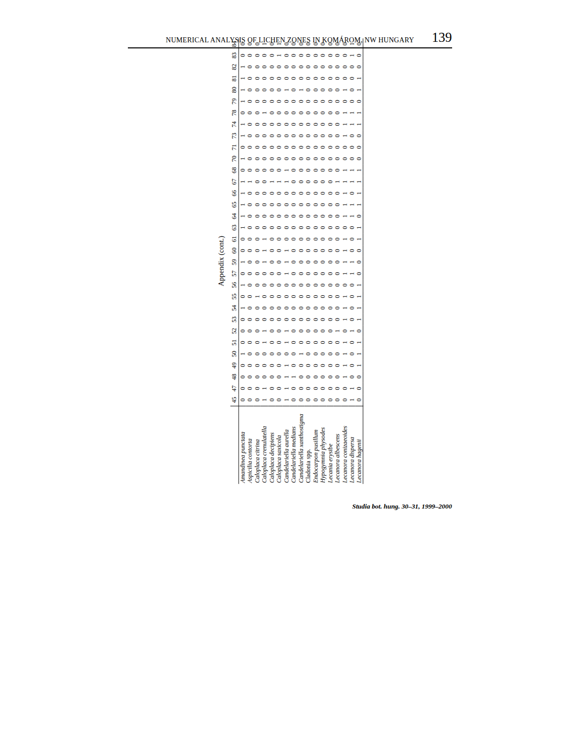Numerical analysis of lichen zones in Komárom, NW Hungary
139
Appendix (cont.)
| | 45 | 47 | 48 | 49 | 50 | 51 | 52 | 53 | 54 | 55 | 56 | 57 | 59 | 60 | 61 | 63 | 64 | 65 | 66 | 67 | 68 | 70 | 71 | 73 | 74 | 78 | 79 | 80 | 81 | 82 | 83 | 84 |
| --- | --- | --- | --- | --- | --- | --- | --- | --- | --- | --- | --- | --- | --- | --- | --- | --- | --- | --- | --- | --- | --- | --- | --- | --- | --- | --- | --- | --- | --- | --- | --- | --- |
| Amandinea punctata | 0 | 0 | 0 | 0 | 1 | 0 | 0 | 0 | 1 | 0 | 1 | 0 | 1 | 0 | 0 | 1 | 1 | 1 | 1 | 1 | 0 | 1 | 0 | 1 | 1 | 0 | 1 | 1 | 1 | 1 | 0 | 0 |
| Aspicilia contorta | 0 | 0 | 0 | 0 | 0 | 0 | 0 | 0 | 0 | 0 | 0 | 0 | 0 | 0 | 0 | 0 | 0 | 0 | 0 | 1 | 0 | 0 | 0 | 0 | 0 | 0 | 0 | 0 | 0 | 0 | 0 | 0 |
| Caloplaca citrina | 0 | 0 | 0 | 0 | 0 | 0 | 0 | 0 | 0 | 1 | 0 | 0 | 0 | 0 | 0 | 0 | 0 | 0 | 0 | 0 | 0 | 0 | 0 | 0 | 0 | 0 | 0 | 0 | 0 | 0 | 0 | 0 |
| Caloplaca crenulatella | 1 | 1 | 0 | 0 | 0 | 1 | 1 | 0 | 0 | 0 | 0 | 0 | 1 | 1 | 1 | 0 | 0 | 0 | 0 | 0 | 0 | 0 | 0 | 0 | 0 | 1 | 0 | 0 | 0 | 0 | 0 | 1 |
| Caloplaca decipiens | 0 | 0 | 0 | 0 | 0 | 0 | 0 | 0 | 0 | 0 | 0 | 0 | 0 | 0 | 0 | 0 | 0 | 0 | 0 | 1 | 0 | 0 | 0 | 0 | 0 | 0 | 0 | 0 | 0 | 0 | 0 | 0 |
| Caloplaca saxicola | 0 | 0 | 0 | 0 | 0 | 0 | 0 | 0 | 0 | 0 | 0 | 0 | 0 | 0 | 0 | 0 | 0 | 0 | 0 | 1 | 0 | 0 | 0 | 0 | 0 | 0 | 0 | 0 | 0 | 0 | 1 | 1 |
| Candelariella aurella | 1 | 1 | 1 | 1 | 0 | 1 | 1 | 0 | 0 | 0 | 0 | 1 | 1 | 1 | 0 | 0 | 0 | 0 | 0 | 1 | 1 | 0 | 0 | 0 | 0 | 0 | 0 | 1 | 0 | 0 | 0 | 0 |
| Candelariella medians | 0 | 0 | 1 | 0 | 0 | 0 | 0 | 0 | 0 | 0 | 0 | 0 | 0 | 0 | 0 | 0 | 0 | 0 | 0 | 0 | 0 | 0 | 0 | 0 | 0 | 0 | 0 | 0 | 0 | 0 | 0 | 0 |
| Candelariella xanthostigma | 0 | 0 | 0 | 0 | 1 | 0 | 0 | 0 | 0 | 0 | 0 | 0 | 0 | 0 | 0 | 0 | 0 | 0 | 0 | 0 | 0 | 0 | 0 | 0 | 0 | 0 | 0 | 1 | 0 | 0 | 0 | 0 |
| Cladonia spp. | 0 | 0 | 0 | 0 | 0 | 0 | 0 | 0 | 0 | 0 | 0 | 0 | 0 | 0 | 0 | 0 | 0 | 0 | 0 | 0 | 0 | 0 | 0 | 0 | 0 | 0 | 0 | 0 | 0 | 0 | 0 | 0 |
| Endocarpon pusillum | 0 | 0 | 0 | 0 | 0 | 0 | 0 | 0 | 0 | 0 | 0 | 0 | 0 | 0 | 0 | 0 | 0 | 0 | 0 | 0 | 0 | 0 | 0 | 0 | 0 | 0 | 0 | 0 | 0 | 0 | 0 | 0 |
| Hypogymnia physodes | 0 | 0 | 0 | 0 | 0 | 0 | 0 | 0 | 0 | 0 | 0 | 0 | 0 | 0 | 0 | 0 | 0 | 0 | 0 | 0 | 0 | 0 | 0 | 0 | 0 | 0 | 0 | 0 | 0 | 0 | 0 | 0 |
| Lecania erysibe | 0 | 0 | 0 | 0 | 0 | 0 | 0 | 0 | 0 | 0 | 0 | 0 | 0 | 0 | 0 | 0 | 0 | 0 | 0 | 0 | 0 | 0 | 0 | 0 | 0 | 0 | 0 | 0 | 0 | 0 | 0 | 0 |
| Lecanora albescens | 0 | 0 | 0 | 0 | 0 | 0 | 1 | 0 | 0 | 0 | 0 | 0 | 0 | 0 | 0 | 0 | 0 | 0 | 0 | 1 | 0 | 0 | 0 | 0 | 0 | 0 | 0 | 0 | 0 | 0 | 0 | 0 |
| Lecanora conizaeoides | 0 | 0 | 1 | 1 | 1 | 1 | 0 | 1 | 1 | 1 | 0 | 1 | 1 | 1 | 1 | 0 | 1 | 1 | 1 | 1 | 1 | 0 | 0 | 1 | 1 | 1 | 0 | 1 | 0 | 0 | 0 | 0 |
| Lecanora dispersa | 1 | 1 | 0 | 0 | 0 | 0 | 1 | 0 | 0 | 0 | 0 | 1 | 1 | 0 | 0 | 0 | 1 | 1 | 0 | 1 | 1 | 0 | 0 | 0 | 1 | 1 | 0 | 0 | 0 | 0 | 1 | 1 |
| Lecanora hagenii | 0 | 0 | 0 | 1 | 1 | 1 | 0 | 1 | 1 | 1 | 1 | 0 | 0 | 0 | 1 | 1 | 0 | 1 | 1 | 1 | 1 | 0 | 0 | 0 | 1 | 1 | 0 | 1 | 1 | 0 | 0 | 0 |
Studia bot. hung. 30–31, 1999–2000